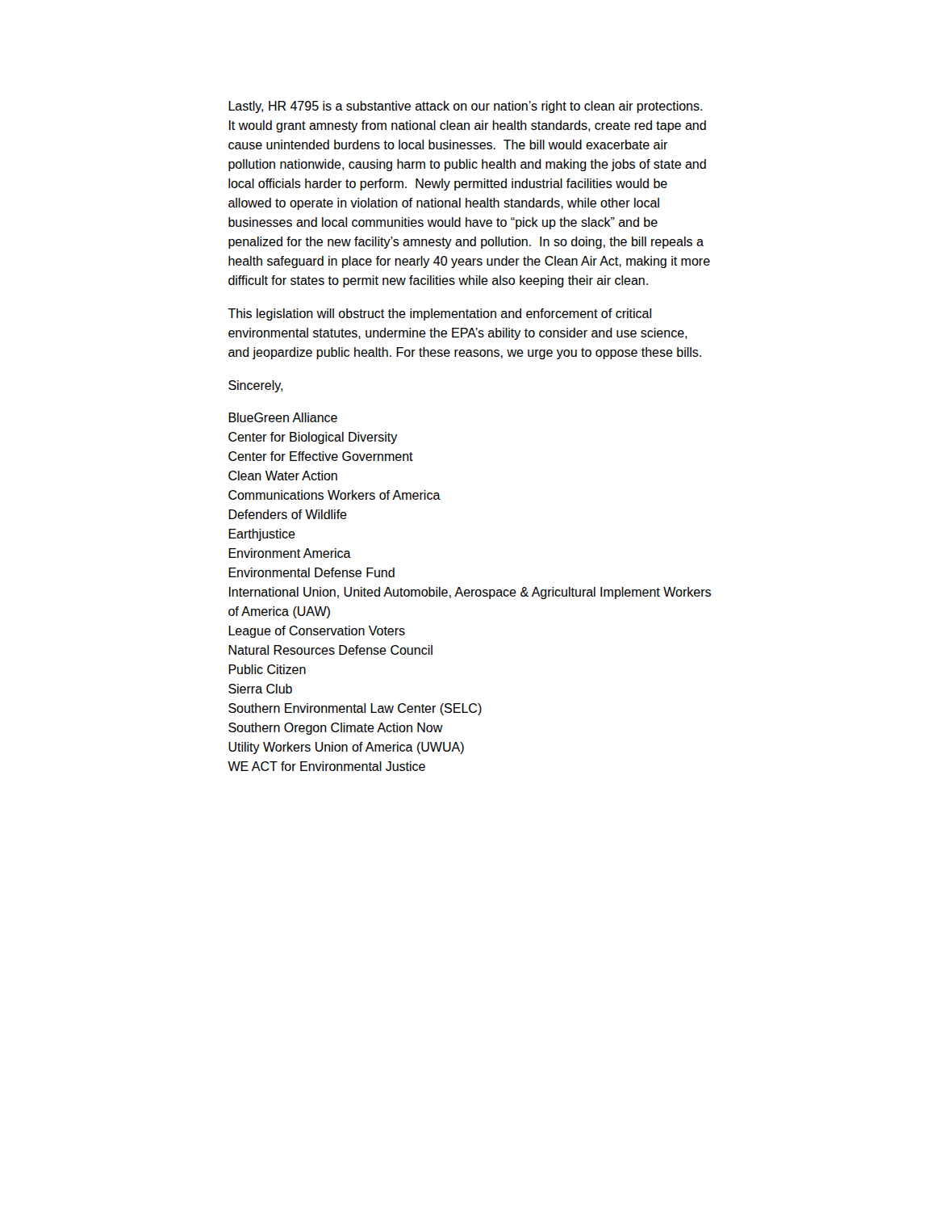Lastly, HR 4795 is a substantive attack on our nation’s right to clean air protections. It would grant amnesty from national clean air health standards, create red tape and cause unintended burdens to local businesses. The bill would exacerbate air pollution nationwide, causing harm to public health and making the jobs of state and local officials harder to perform. Newly permitted industrial facilities would be allowed to operate in violation of national health standards, while other local businesses and local communities would have to “pick up the slack” and be penalized for the new facility’s amnesty and pollution. In so doing, the bill repeals a health safeguard in place for nearly 40 years under the Clean Air Act, making it more difficult for states to permit new facilities while also keeping their air clean.
This legislation will obstruct the implementation and enforcement of critical environmental statutes, undermine the EPA’s ability to consider and use science, and jeopardize public health. For these reasons, we urge you to oppose these bills.
Sincerely,
BlueGreen Alliance
Center for Biological Diversity
Center for Effective Government
Clean Water Action
Communications Workers of America
Defenders of Wildlife
Earthjustice
Environment America
Environmental Defense Fund
International Union, United Automobile, Aerospace & Agricultural Implement Workers of America (UAW)
League of Conservation Voters
Natural Resources Defense Council
Public Citizen
Sierra Club
Southern Environmental Law Center (SELC)
Southern Oregon Climate Action Now
Utility Workers Union of America (UWUA)
WE ACT for Environmental Justice